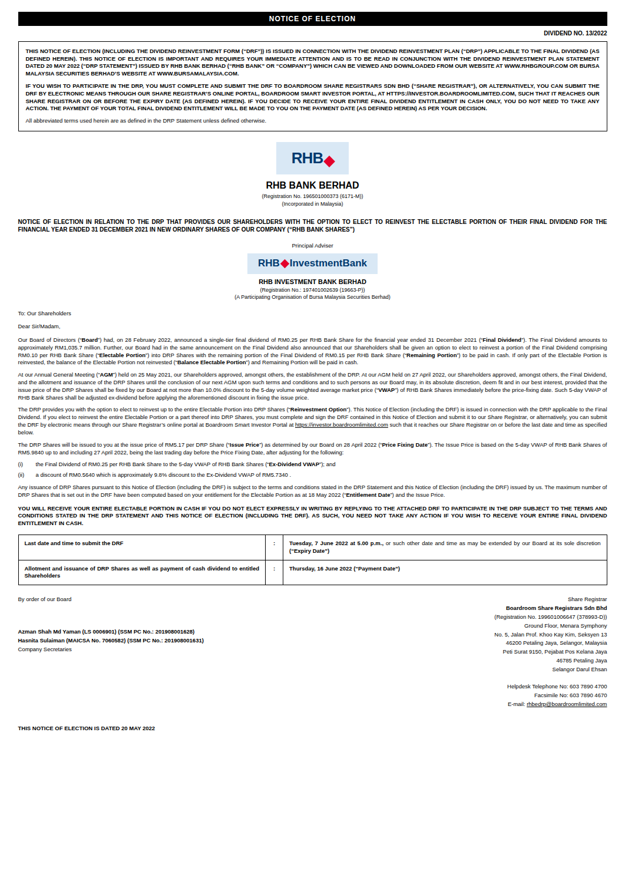NOTICE OF ELECTION
DIVIDEND NO. 13/2022
THIS NOTICE OF ELECTION (INCLUDING THE DIVIDEND REINVESTMENT FORM (“DRF”)) IS ISSUED IN CONNECTION WITH THE DIVIDEND REINVESTMENT PLAN (“DRP”) APPLICABLE TO THE FINAL DIVIDEND (AS DEFINED HEREIN). THIS NOTICE OF ELECTION IS IMPORTANT AND REQUIRES YOUR IMMEDIATE ATTENTION AND IS TO BE READ IN CONJUNCTION WITH THE DIVIDEND REINVESTMENT PLAN STATEMENT DATED 20 MAY 2022 (“DRP STATEMENT”) ISSUED BY RHB BANK BERHAD (“RHB BANK” OR “COMPANY”) WHICH CAN BE VIEWED AND DOWNLOADED FROM OUR WEBSITE AT WWW.RHBGROUP.COM OR BURSA MALAYSIA SECURITIES BERHAD’S WEBSITE AT WWW.BURSAMALAYSIA.COM.
IF YOU WISH TO PARTICIPATE IN THE DRP, YOU MUST COMPLETE AND SUBMIT THE DRF TO BOARDROOM SHARE REGISTRARS SDN BHD (“SHARE REGISTRAR”), OR ALTERNATIVELY, YOU CAN SUBMIT THE DRF BY ELECTRONIC MEANS THROUGH OUR SHARE REGISTRAR’S ONLINE PORTAL, BOARDROOM SMART INVESTOR PORTAL, AT HTTPS://INVESTOR.BOARDROOMLIMITED.COM, SUCH THAT IT REACHES OUR SHARE REGISTRAR ON OR BEFORE THE EXPIRY DATE (AS DEFINED HEREIN). IF YOU DECIDE TO RECEIVE YOUR ENTIRE FINAL DIVIDEND ENTITLEMENT IN CASH ONLY, YOU DO NOT NEED TO TAKE ANY ACTION. THE PAYMENT OF YOUR TOTAL FINAL DIVIDEND ENTITLEMENT WILL BE MADE TO YOU ON THE PAYMENT DATE (AS DEFINED HEREIN) AS PER YOUR DECISION.
All abbreviated terms used herein are as defined in the DRP Statement unless defined otherwise.
RHB
RHB BANK BERHAD
(Registration No. 196501000373 (6171-M))
(Incorporated in Malaysia)
NOTICE OF ELECTION IN RELATION TO THE DRP THAT PROVIDES OUR SHAREHOLDERS WITH THE OPTION TO ELECT TO REINVEST THE ELECTABLE PORTION OF THEIR FINAL DIVIDEND FOR THE FINANCIAL YEAR ENDED 31 DECEMBER 2021 IN NEW ORDINARY SHARES OF OUR COMPANY (“RHB BANK SHARES”)
Principal Adviser
RHB InvestmentBank
RHB INVESTMENT BANK BERHAD
(Registration No.: 197401002639 (19663-P))
(A Participating Organisation of Bursa Malaysia Securities Berhad)
To: Our Shareholders
Dear Sir/Madam,
Our Board of Directors (“Board”) had, on 28 February 2022, announced a single-tier final dividend of RM0.25 per RHB Bank Share for the financial year ended 31 December 2021 (“Final Dividend”). The Final Dividend amounts to approximately RM1,035.7 million. Further, our Board had in the same announcement on the Final Dividend also announced that our Shareholders shall be given an option to elect to reinvest a portion of the Final Dividend comprising RM0.10 per RHB Bank Share (“Electable Portion”) into DRP Shares with the remaining portion of the Final Dividend of RM0.15 per RHB Bank Share (“Remaining Portion”) to be paid in cash. If only part of the Electable Portion is reinvested, the balance of the Electable Portion not reinvested (“Balance Electable Portion”) and Remaining Portion will be paid in cash.
At our Annual General Meeting (“AGM”) held on 25 May 2021, our Shareholders approved, amongst others, the establishment of the DRP. At our AGM held on 27 April 2022, our Shareholders approved, amongst others, the Final Dividend, and the allotment and issuance of the DRP Shares until the conclusion of our next AGM upon such terms and conditions and to such persons as our Board may, in its absolute discretion, deem fit and in our best interest, provided that the issue price of the DRP Shares shall be fixed by our Board at not more than 10.0% discount to the 5-day volume weighted average market price (“VWAP”) of RHB Bank Shares immediately before the price-fixing date. Such 5-day VWAP of RHB Bank Shares shall be adjusted ex-dividend before applying the aforementioned discount in fixing the issue price.
The DRP provides you with the option to elect to reinvest up to the entire Electable Portion into DRP Shares (“Reinvestment Option”). This Notice of Election (including the DRF) is issued in connection with the DRP applicable to the Final Dividend. If you elect to reinvest the entire Electable Portion or a part thereof into DRP Shares, you must complete and sign the DRF contained in this Notice of Election and submit it to our Share Registrar, or alternatively, you can submit the DRF by electronic means through our Share Registrar’s online portal at Boardroom Smart Investor Portal at https://investor.boardroomlimited.com such that it reaches our Share Registrar on or before the last date and time as specified below.
The DRP Shares will be issued to you at the issue price of RM5.17 per DRP Share (“Issue Price”) as determined by our Board on 28 April 2022 (“Price Fixing Date”). The Issue Price is based on the 5-day VWAP of RHB Bank Shares of RM5.9840 up to and including 27 April 2022, being the last trading day before the Price Fixing Date, after adjusting for the following:
(i) the Final Dividend of RM0.25 per RHB Bank Share to the 5-day VWAP of RHB Bank Shares (“Ex-Dividend VWAP”); and
(ii) a discount of RM0.5640 which is approximately 9.8% discount to the Ex-Dividend VWAP of RM5.7340 .
Any issuance of DRP Shares pursuant to this Notice of Election (including the DRF) is subject to the terms and conditions stated in the DRP Statement and this Notice of Election (including the DRF) issued by us. The maximum number of DRP Shares that is set out in the DRF have been computed based on your entitlement for the Electable Portion as at 18 May 2022 (“Entitlement Date”) and the Issue Price.
YOU WILL RECEIVE YOUR ENTIRE ELECTABLE PORTION IN CASH IF YOU DO NOT ELECT EXPRESSLY IN WRITING BY REPLYING TO THE ATTACHED DRF TO PARTICIPATE IN THE DRP SUBJECT TO THE TERMS AND CONDITIONS STATED IN THE DRP STATEMENT AND THIS NOTICE OF ELECTION (INCLUDING THE DRF). AS SUCH, YOU NEED NOT TAKE ANY ACTION IF YOU WISH TO RECEIVE YOUR ENTIRE FINAL DIVIDEND ENTITLEMENT IN CASH.
| Last date and time to submit the DRF | : | Tuesday, 7 June 2022 at 5.00 p.m., or such other date and time as may be extended by our Board at its sole discretion (“Expiry Date”) |
| Allotment and issuance of DRP Shares as well as payment of cash dividend to entitled Shareholders | : | Thursday, 16 June 2022 (“Payment Date”) |
By order of our Board
Azman Shah Md Yaman (LS 0006901) (SSM PC No.: 201908001628)
Hasnita Sulaiman (MAICSA No. 7060582) (SSM PC No.: 201908001631)
Company Secretaries
Share Registrar
Boardroom Share Registrars Sdn Bhd
(Registration No. 199601006647 (378993-D))
Ground Floor, Menara Symphony
No. 5, Jalan Prof. Khoo Kay Kim, Seksyen 13
46200 Petaling Jaya, Selangor, Malaysia
Peti Surat 9150, Pejabat Pos Kelana Jaya
46785 Petaling Jaya
Selangor Darul Ehsan
Helpdesk Telephone No: 603 7890 4700
Facsimile No: 603 7890 4670
E-mail: rhbedrp@boardroomlimited.com
THIS NOTICE OF ELECTION IS DATED 20 MAY 2022